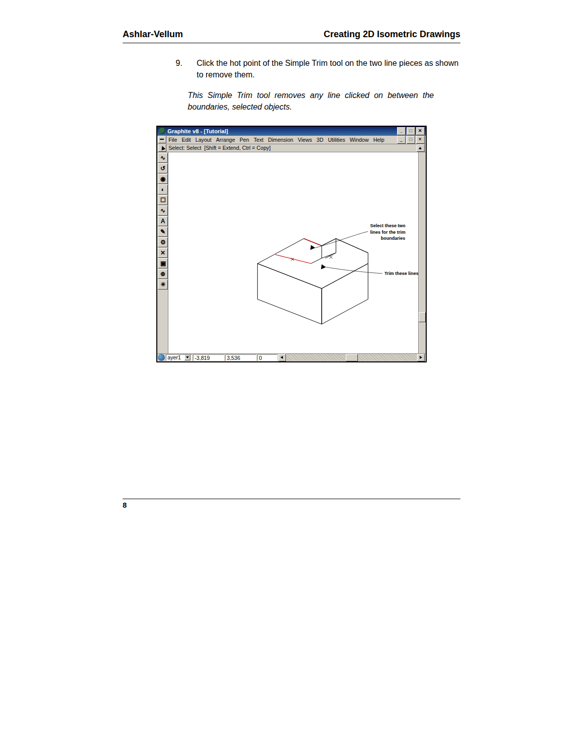Ashlar-Vellum
Creating 2D Isometric Drawings
9. Click the hot point of the Simple Trim tool on the two line pieces as shown to remove them.
This Simple Trim tool removes any line clicked on between the boundaries, selected objects.
Graphite v8 - [Tutorial]
_
□
✕
File
Edit
Layout
Arrange
Pen
Text
Dimension
Views
3D
Utilities
Window
Help
_
□
✕
Select: Select [Shift = Extend, Ctrl = Copy]
∿
↺
◉
◐
☐
∿
A
✎
⚙
✕
▣
⊕
☀
Select these two lines for the trim boundaries Trim these lines
ayer1
-3,819
3,536
0
8